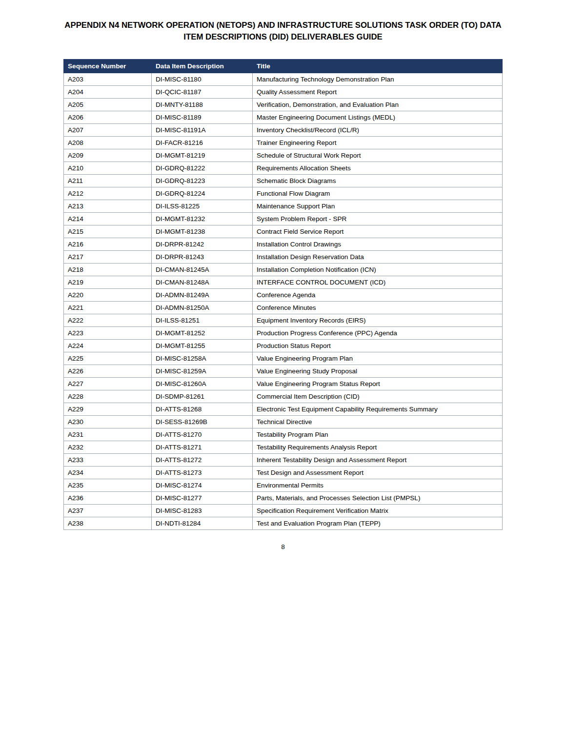Appendix N4 Network Operation (NETOPS) and Infrastructure Solutions Task Order (TO) Data Item Descriptions (DID) Deliverables Guide
| Sequence Number | Data Item Description | Title |
| --- | --- | --- |
| A203 | DI-MISC-81180 | Manufacturing Technology Demonstration Plan |
| A204 | DI-QCIC-81187 | Quality Assessment Report |
| A205 | DI-MNTY-81188 | Verification, Demonstration, and Evaluation Plan |
| A206 | DI-MISC-81189 | Master Engineering Document Listings (MEDL) |
| A207 | DI-MISC-81191A | Inventory Checklist/Record (ICL/R) |
| A208 | DI-FACR-81216 | Trainer Engineering Report |
| A209 | DI-MGMT-81219 | Schedule of Structural Work Report |
| A210 | DI-GDRQ-81222 | Requirements Allocation Sheets |
| A211 | DI-GDRQ-81223 | Schematic Block Diagrams |
| A212 | DI-GDRQ-81224 | Functional Flow Diagram |
| A213 | DI-ILSS-81225 | Maintenance Support Plan |
| A214 | DI-MGMT-81232 | System Problem Report - SPR |
| A215 | DI-MGMT-81238 | Contract Field Service Report |
| A216 | DI-DRPR-81242 | Installation Control Drawings |
| A217 | DI-DRPR-81243 | Installation Design Reservation Data |
| A218 | DI-CMAN-81245A | Installation Completion Notification (ICN) |
| A219 | DI-CMAN-81248A | INTERFACE CONTROL DOCUMENT (ICD) |
| A220 | DI-ADMN-81249A | Conference Agenda |
| A221 | DI-ADMN-81250A | Conference Minutes |
| A222 | DI-ILSS-81251 | Equipment Inventory Records (EIRS) |
| A223 | DI-MGMT-81252 | Production Progress Conference (PPC) Agenda |
| A224 | DI-MGMT-81255 | Production Status Report |
| A225 | DI-MISC-81258A | Value Engineering Program Plan |
| A226 | DI-MISC-81259A | Value Engineering Study Proposal |
| A227 | DI-MISC-81260A | Value Engineering Program Status Report |
| A228 | DI-SDMP-81261 | Commercial Item Description (CID) |
| A229 | DI-ATTS-81268 | Electronic Test Equipment Capability Requirements Summary |
| A230 | DI-SESS-81269B | Technical Directive |
| A231 | DI-ATTS-81270 | Testability Program Plan |
| A232 | DI-ATTS-81271 | Testability Requirements Analysis Report |
| A233 | DI-ATTS-81272 | Inherent Testability Design and Assessment Report |
| A234 | DI-ATTS-81273 | Test Design and Assessment Report |
| A235 | DI-MISC-81274 | Environmental Permits |
| A236 | DI-MISC-81277 | Parts, Materials, and Processes Selection List (PMPSL) |
| A237 | DI-MISC-81283 | Specification Requirement Verification Matrix |
| A238 | DI-NDTI-81284 | Test and Evaluation Program Plan (TEPP) |
8